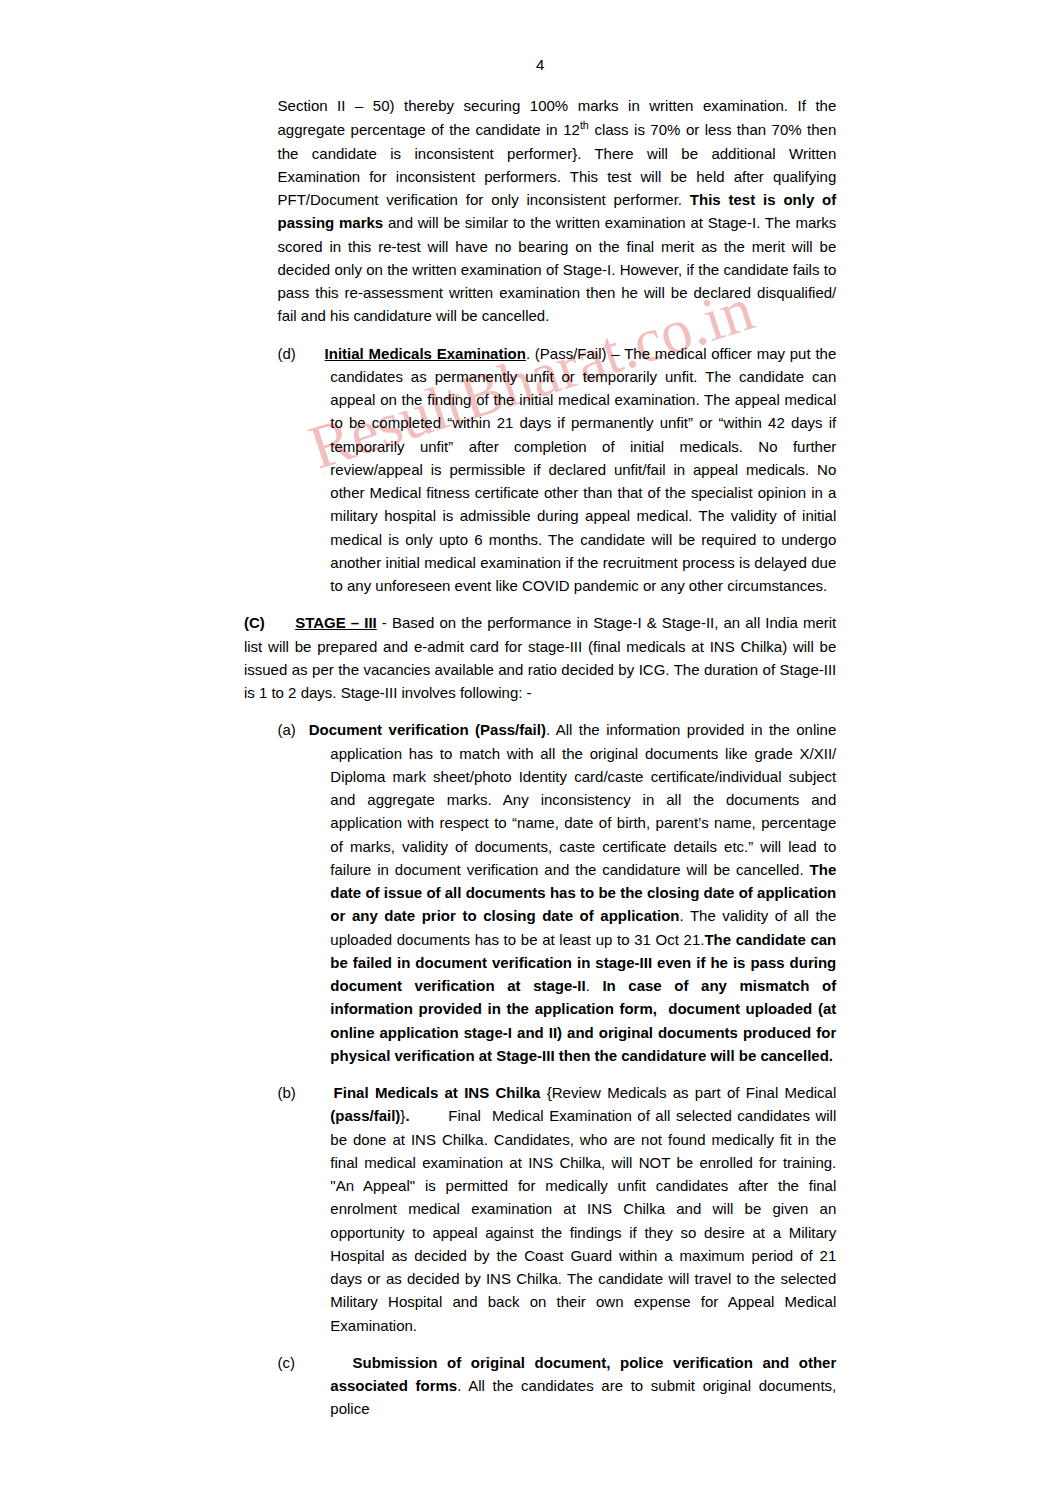4
ResultBharat.co.in
Section II – 50) thereby securing 100% marks in written examination. If the aggregate percentage of the candidate in 12th class is 70% or less than 70% then the candidate is inconsistent performer}. There will be additional Written Examination for inconsistent performers. This test will be held after qualifying PFT/Document verification for only inconsistent performer. This test is only of passing marks and will be similar to the written examination at Stage-I. The marks scored in this re-test will have no bearing on the final merit as the merit will be decided only on the written examination of Stage-I. However, if the candidate fails to pass this re-assessment written examination then he will be declared disqualified/ fail and his candidature will be cancelled.
(d) Initial Medicals Examination. (Pass/Fail) – The medical officer may put the candidates as permanently unfit or temporarily unfit. The candidate can appeal on the finding of the initial medical examination. The appeal medical to be completed “within 21 days if permanently unfit” or “within 42 days if temporarily unfit” after completion of initial medicals. No further review/appeal is permissible if declared unfit/fail in appeal medicals. No other Medical fitness certificate other than that of the specialist opinion in a military hospital is admissible during appeal medical. The validity of initial medical is only upto 6 months. The candidate will be required to undergo another initial medical examination if the recruitment process is delayed due to any unforeseen event like COVID pandemic or any other circumstances.
(C) STAGE – III - Based on the performance in Stage-I & Stage-II, an all India merit list will be prepared and e-admit card for stage-III (final medicals at INS Chilka) will be issued as per the vacancies available and ratio decided by ICG. The duration of Stage-III is 1 to 2 days. Stage-III involves following: -
(a) Document verification (Pass/fail). All the information provided in the online application has to match with all the original documents like grade X/XII/ Diploma mark sheet/photo Identity card/caste certificate/individual subject and aggregate marks. Any inconsistency in all the documents and application with respect to “name, date of birth, parent’s name, percentage of marks, validity of documents, caste certificate details etc.” will lead to failure in document verification and the candidature will be cancelled. The date of issue of all documents has to be the closing date of application or any date prior to closing date of application. The validity of all the uploaded documents has to be at least up to 31 Oct 21.The candidate can be failed in document verification in stage-III even if he is pass during document verification at stage-II. In case of any mismatch of information provided in the application form, document uploaded (at online application stage-I and II) and original documents produced for physical verification at Stage-III then the candidature will be cancelled.
(b) Final Medicals at INS Chilka {Review Medicals as part of Final Medical (pass/fail)}. Final Medical Examination of all selected candidates will be done at INS Chilka. Candidates, who are not found medically fit in the final medical examination at INS Chilka, will NOT be enrolled for training. "An Appeal" is permitted for medically unfit candidates after the final enrolment medical examination at INS Chilka and will be given an opportunity to appeal against the findings if they so desire at a Military Hospital as decided by the Coast Guard within a maximum period of 21 days or as decided by INS Chilka. The candidate will travel to the selected Military Hospital and back on their own expense for Appeal Medical Examination.
(c) Submission of original document, police verification and other associated forms. All the candidates are to submit original documents, police